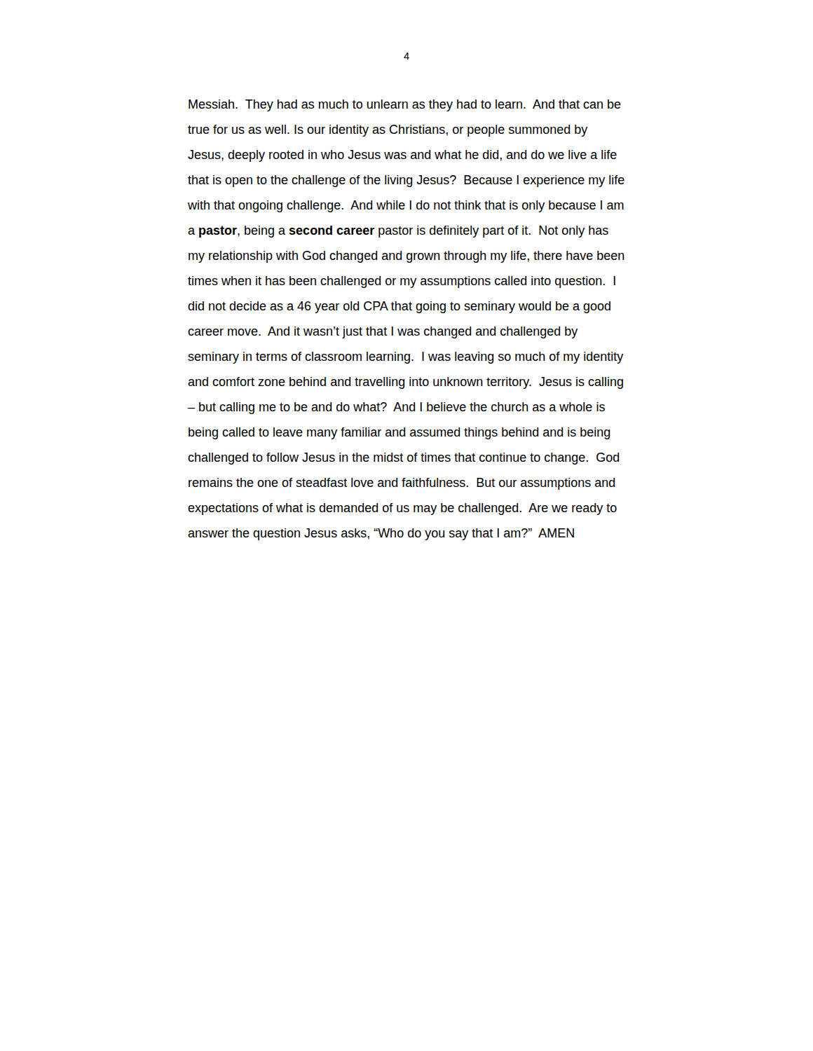4
Messiah. They had as much to unlearn as they had to learn. And that can be true for us as well. Is our identity as Christians, or people summoned by Jesus, deeply rooted in who Jesus was and what he did, and do we live a life that is open to the challenge of the living Jesus? Because I experience my life with that ongoing challenge. And while I do not think that is only because I am a pastor, being a second career pastor is definitely part of it. Not only has my relationship with God changed and grown through my life, there have been times when it has been challenged or my assumptions called into question. I did not decide as a 46 year old CPA that going to seminary would be a good career move. And it wasn’t just that I was changed and challenged by seminary in terms of classroom learning. I was leaving so much of my identity and comfort zone behind and travelling into unknown territory. Jesus is calling – but calling me to be and do what? And I believe the church as a whole is being called to leave many familiar and assumed things behind and is being challenged to follow Jesus in the midst of times that continue to change. God remains the one of steadfast love and faithfulness. But our assumptions and expectations of what is demanded of us may be challenged. Are we ready to answer the question Jesus asks, “Who do you say that I am?” AMEN